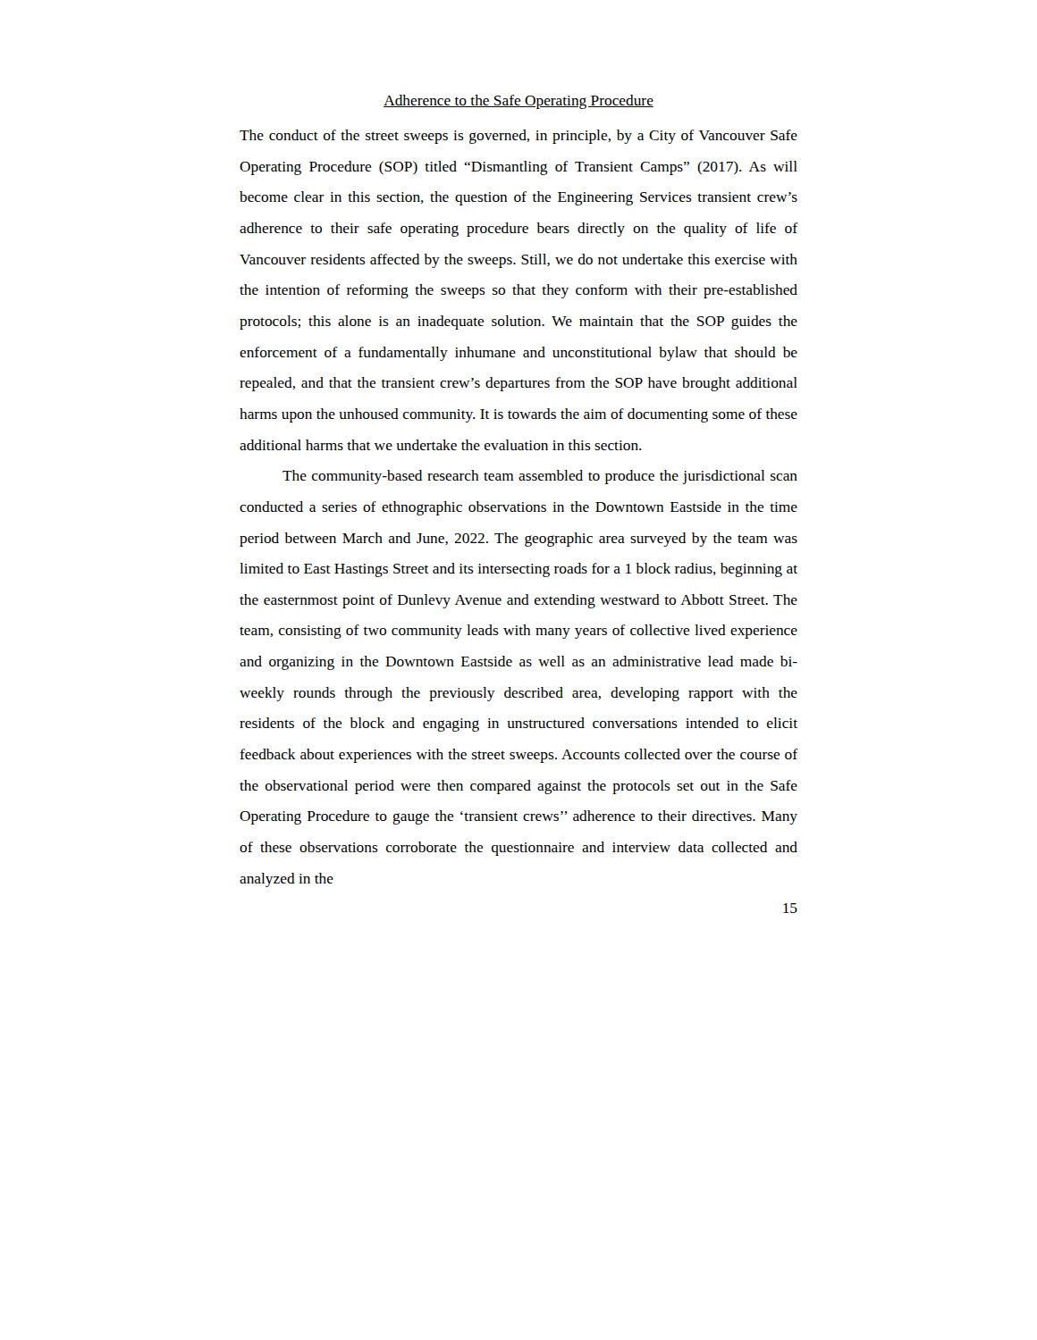Adherence to the Safe Operating Procedure
The conduct of the street sweeps is governed, in principle, by a City of Vancouver Safe Operating Procedure (SOP) titled “Dismantling of Transient Camps” (2017). As will become clear in this section, the question of the Engineering Services transient crew’s adherence to their safe operating procedure bears directly on the quality of life of Vancouver residents affected by the sweeps. Still, we do not undertake this exercise with the intention of reforming the sweeps so that they conform with their pre-established protocols; this alone is an inadequate solution. We maintain that the SOP guides the enforcement of a fundamentally inhumane and unconstitutional bylaw that should be repealed, and that the transient crew’s departures from the SOP have brought additional harms upon the unhoused community. It is towards the aim of documenting some of these additional harms that we undertake the evaluation in this section.
The community-based research team assembled to produce the jurisdictional scan conducted a series of ethnographic observations in the Downtown Eastside in the time period between March and June, 2022. The geographic area surveyed by the team was limited to East Hastings Street and its intersecting roads for a 1 block radius, beginning at the easternmost point of Dunlevy Avenue and extending westward to Abbott Street. The team, consisting of two community leads with many years of collective lived experience and organizing in the Downtown Eastside as well as an administrative lead made bi-weekly rounds through the previously described area, developing rapport with the residents of the block and engaging in unstructured conversations intended to elicit feedback about experiences with the street sweeps. Accounts collected over the course of the observational period were then compared against the protocols set out in the Safe Operating Procedure to gauge the ‘transient crews’’ adherence to their directives. Many of these observations corroborate the questionnaire and interview data collected and analyzed in the
15